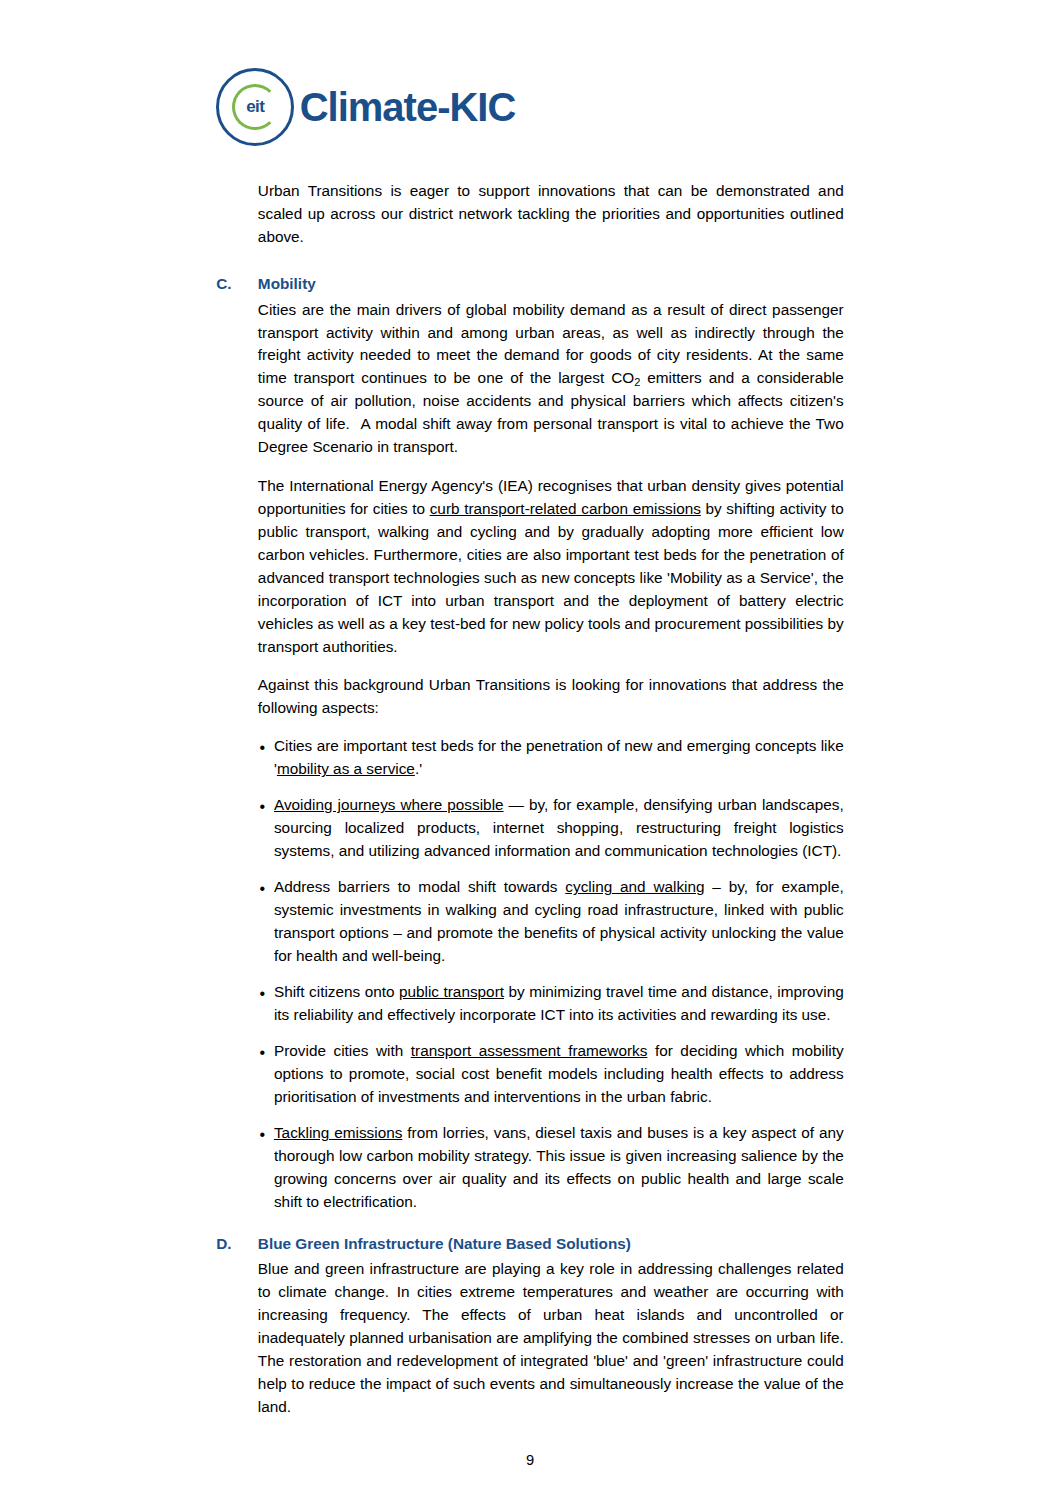eit
Climate-KIC
Urban Transitions is eager to support innovations that can be demonstrated and scaled up across our district network tackling the priorities and opportunities outlined above.
C. Mobility
Cities are the main drivers of global mobility demand as a result of direct passenger transport activity within and among urban areas, as well as indirectly through the freight activity needed to meet the demand for goods of city residents. At the same time transport continues to be one of the largest CO2 emitters and a considerable source of air pollution, noise accidents and physical barriers which affects citizen's quality of life. A modal shift away from personal transport is vital to achieve the Two Degree Scenario in transport.
The International Energy Agency's (IEA) recognises that urban density gives potential opportunities for cities to curb transport-related carbon emissions by shifting activity to public transport, walking and cycling and by gradually adopting more efficient low carbon vehicles. Furthermore, cities are also important test beds for the penetration of advanced transport technologies such as new concepts like 'Mobility as a Service', the incorporation of ICT into urban transport and the deployment of battery electric vehicles as well as a key test-bed for new policy tools and procurement possibilities by transport authorities.
Against this background Urban Transitions is looking for innovations that address the following aspects:
Cities are important test beds for the penetration of new and emerging concepts like 'mobility as a service.'
Avoiding journeys where possible — by, for example, densifying urban landscapes, sourcing localized products, internet shopping, restructuring freight logistics systems, and utilizing advanced information and communication technologies (ICT).
Address barriers to modal shift towards cycling and walking – by, for example, systemic investments in walking and cycling road infrastructure, linked with public transport options – and promote the benefits of physical activity unlocking the value for health and well-being.
Shift citizens onto public transport by minimizing travel time and distance, improving its reliability and effectively incorporate ICT into its activities and rewarding its use.
Provide cities with transport assessment frameworks for deciding which mobility options to promote, social cost benefit models including health effects to address prioritisation of investments and interventions in the urban fabric.
Tackling emissions from lorries, vans, diesel taxis and buses is a key aspect of any thorough low carbon mobility strategy. This issue is given increasing salience by the growing concerns over air quality and its effects on public health and large scale shift to electrification.
D. Blue Green Infrastructure (Nature Based Solutions)
Blue and green infrastructure are playing a key role in addressing challenges related to climate change. In cities extreme temperatures and weather are occurring with increasing frequency. The effects of urban heat islands and uncontrolled or inadequately planned urbanisation are amplifying the combined stresses on urban life. The restoration and redevelopment of integrated 'blue' and 'green' infrastructure could help to reduce the impact of such events and simultaneously increase the value of the land.
9